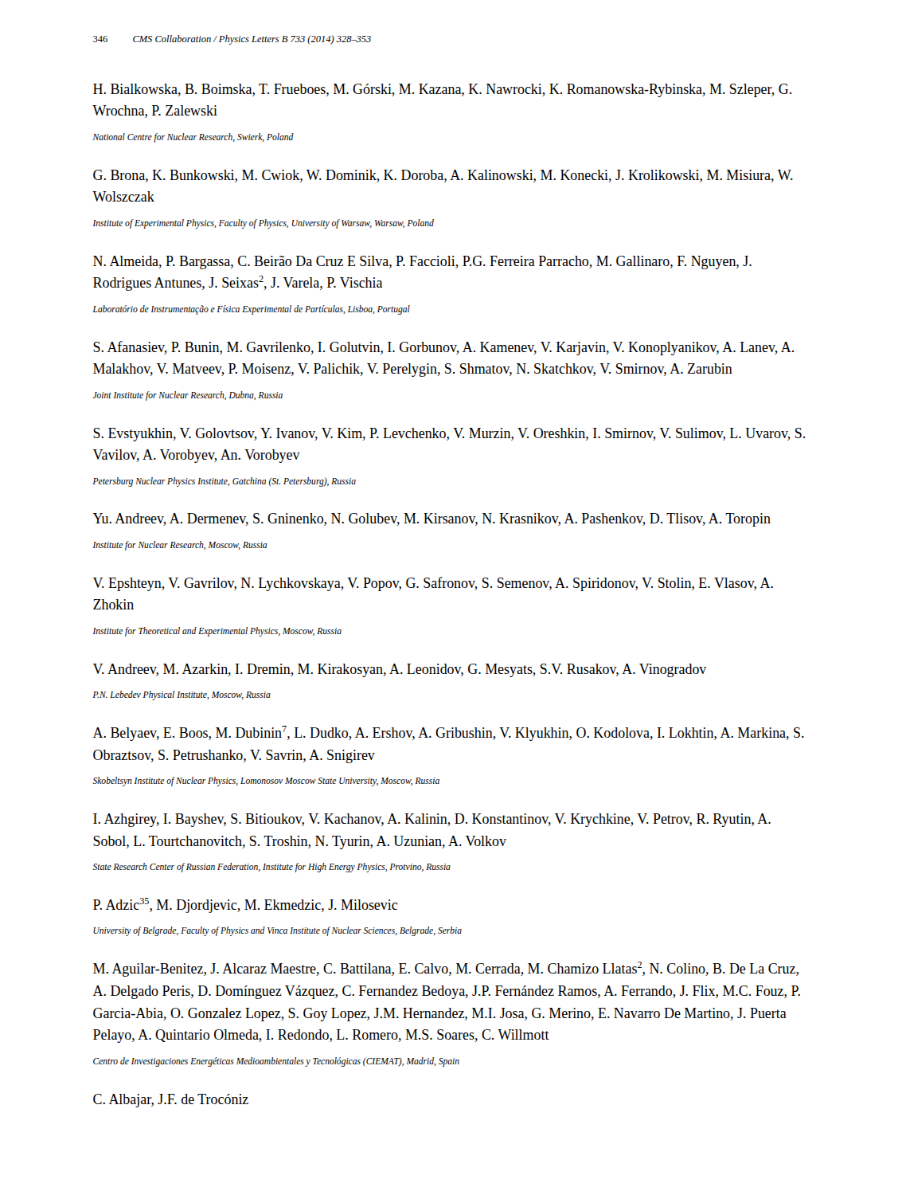346 CMS Collaboration / Physics Letters B 733 (2014) 328–353
H. Bialkowska, B. Boimska, T. Frueboes, M. Górski, M. Kazana, K. Nawrocki, K. Romanowska-Rybinska, M. Szleper, G. Wrochna, P. Zalewski
National Centre for Nuclear Research, Swierk, Poland
G. Brona, K. Bunkowski, M. Cwiok, W. Dominik, K. Doroba, A. Kalinowski, M. Konecki, J. Krolikowski, M. Misiura, W. Wolszczak
Institute of Experimental Physics, Faculty of Physics, University of Warsaw, Warsaw, Poland
N. Almeida, P. Bargassa, C. Beirão Da Cruz E Silva, P. Faccioli, P.G. Ferreira Parracho, M. Gallinaro, F. Nguyen, J. Rodrigues Antunes, J. Seixas2, J. Varela, P. Vischia
Laboratório de Instrumentação e Física Experimental de Partículas, Lisboa, Portugal
S. Afanasiev, P. Bunin, M. Gavrilenko, I. Golutvin, I. Gorbunov, A. Kamenev, V. Karjavin, V. Konoplyanikov, A. Lanev, A. Malakhov, V. Matveev, P. Moisenz, V. Palichik, V. Perelygin, S. Shmatov, N. Skatchkov, V. Smirnov, A. Zarubin
Joint Institute for Nuclear Research, Dubna, Russia
S. Evstyukhin, V. Golovtsov, Y. Ivanov, V. Kim, P. Levchenko, V. Murzin, V. Oreshkin, I. Smirnov, V. Sulimov, L. Uvarov, S. Vavilov, A. Vorobyev, An. Vorobyev
Petersburg Nuclear Physics Institute, Gatchina (St. Petersburg), Russia
Yu. Andreev, A. Dermenev, S. Gninenko, N. Golubev, M. Kirsanov, N. Krasnikov, A. Pashenkov, D. Tlisov, A. Toropin
Institute for Nuclear Research, Moscow, Russia
V. Epshteyn, V. Gavrilov, N. Lychkovskaya, V. Popov, G. Safronov, S. Semenov, A. Spiridonov, V. Stolin, E. Vlasov, A. Zhokin
Institute for Theoretical and Experimental Physics, Moscow, Russia
V. Andreev, M. Azarkin, I. Dremin, M. Kirakosyan, A. Leonidov, G. Mesyats, S.V. Rusakov, A. Vinogradov
P.N. Lebedev Physical Institute, Moscow, Russia
A. Belyaev, E. Boos, M. Dubinin7, L. Dudko, A. Ershov, A. Gribushin, V. Klyukhin, O. Kodolova, I. Lokhtin, A. Markina, S. Obraztsov, S. Petrushanko, V. Savrin, A. Snigirev
Skobeltsyn Institute of Nuclear Physics, Lomonosov Moscow State University, Moscow, Russia
I. Azhgirey, I. Bayshev, S. Bitioukov, V. Kachanov, A. Kalinin, D. Konstantinov, V. Krychkine, V. Petrov, R. Ryutin, A. Sobol, L. Tourtchanovitch, S. Troshin, N. Tyurin, A. Uzunian, A. Volkov
State Research Center of Russian Federation, Institute for High Energy Physics, Protvino, Russia
P. Adzic35, M. Djordjevic, M. Ekmedzic, J. Milosevic
University of Belgrade, Faculty of Physics and Vinca Institute of Nuclear Sciences, Belgrade, Serbia
M. Aguilar-Benitez, J. Alcaraz Maestre, C. Battilana, E. Calvo, M. Cerrada, M. Chamizo Llatas2, N. Colino, B. De La Cruz, A. Delgado Peris, D. Domínguez Vázquez, C. Fernandez Bedoya, J.P. Fernández Ramos, A. Ferrando, J. Flix, M.C. Fouz, P. Garcia-Abia, O. Gonzalez Lopez, S. Goy Lopez, J.M. Hernandez, M.I. Josa, G. Merino, E. Navarro De Martino, J. Puerta Pelayo, A. Quintario Olmeda, I. Redondo, L. Romero, M.S. Soares, C. Willmott
Centro de Investigaciones Energéticas Medioambientales y Tecnológicas (CIEMAT), Madrid, Spain
C. Albajar, J.F. de Trocóniz